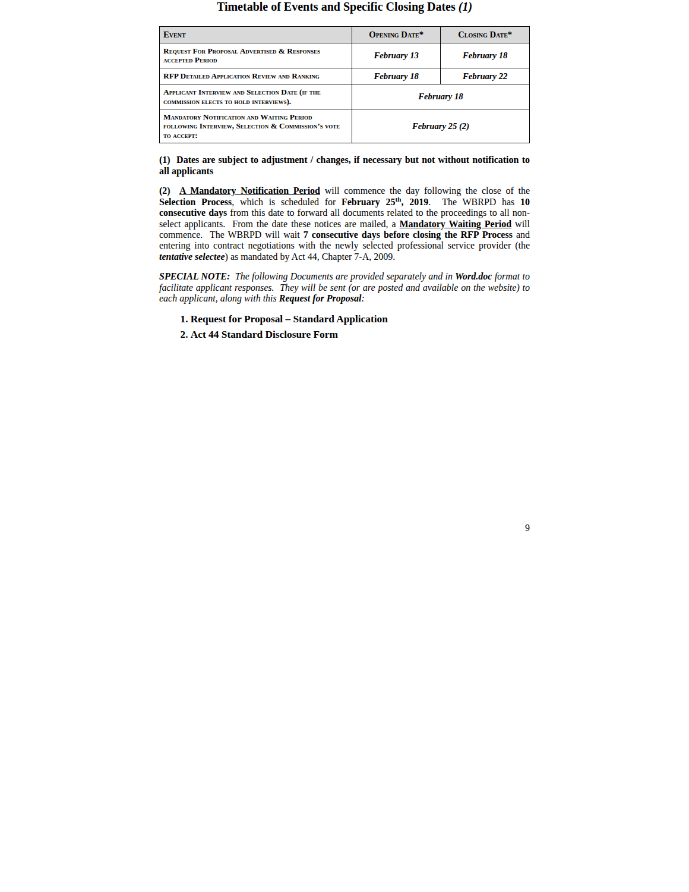Timetable of Events and Specific Closing Dates (1)
| Event | Opening Date* | Closing Date* |
| --- | --- | --- |
| Request For Proposal Advertised & Responses accepted Period | February 13 | February 18 |
| RFP Detailed Application Review and Ranking | February 18 | February 22 |
| Applicant Interview and Selection Date (if the commission elects to hold interviews). | February 18 |
| Mandatory Notification and Waiting Period following Interview, Selection & Commission’s vote to accept: | February 25 (2) |
(1) Dates are subject to adjustment / changes, if necessary but not without notification to all applicants
(2) A Mandatory Notification Period will commence the day following the close of the Selection Process, which is scheduled for February 25th, 2019. The WBRPD has 10 consecutive days from this date to forward all documents related to the proceedings to all non-select applicants. From the date these notices are mailed, a Mandatory Waiting Period will commence. The WBRPD will wait 7 consecutive days before closing the RFP Process and entering into contract negotiations with the newly selected professional service provider (the tentative selectee) as mandated by Act 44, Chapter 7-A, 2009.
SPECIAL NOTE: The following Documents are provided separately and in Word.doc format to facilitate applicant responses. They will be sent (or are posted and available on the website) to each applicant, along with this Request for Proposal:
Request for Proposal – Standard Application
Act 44 Standard Disclosure Form
9